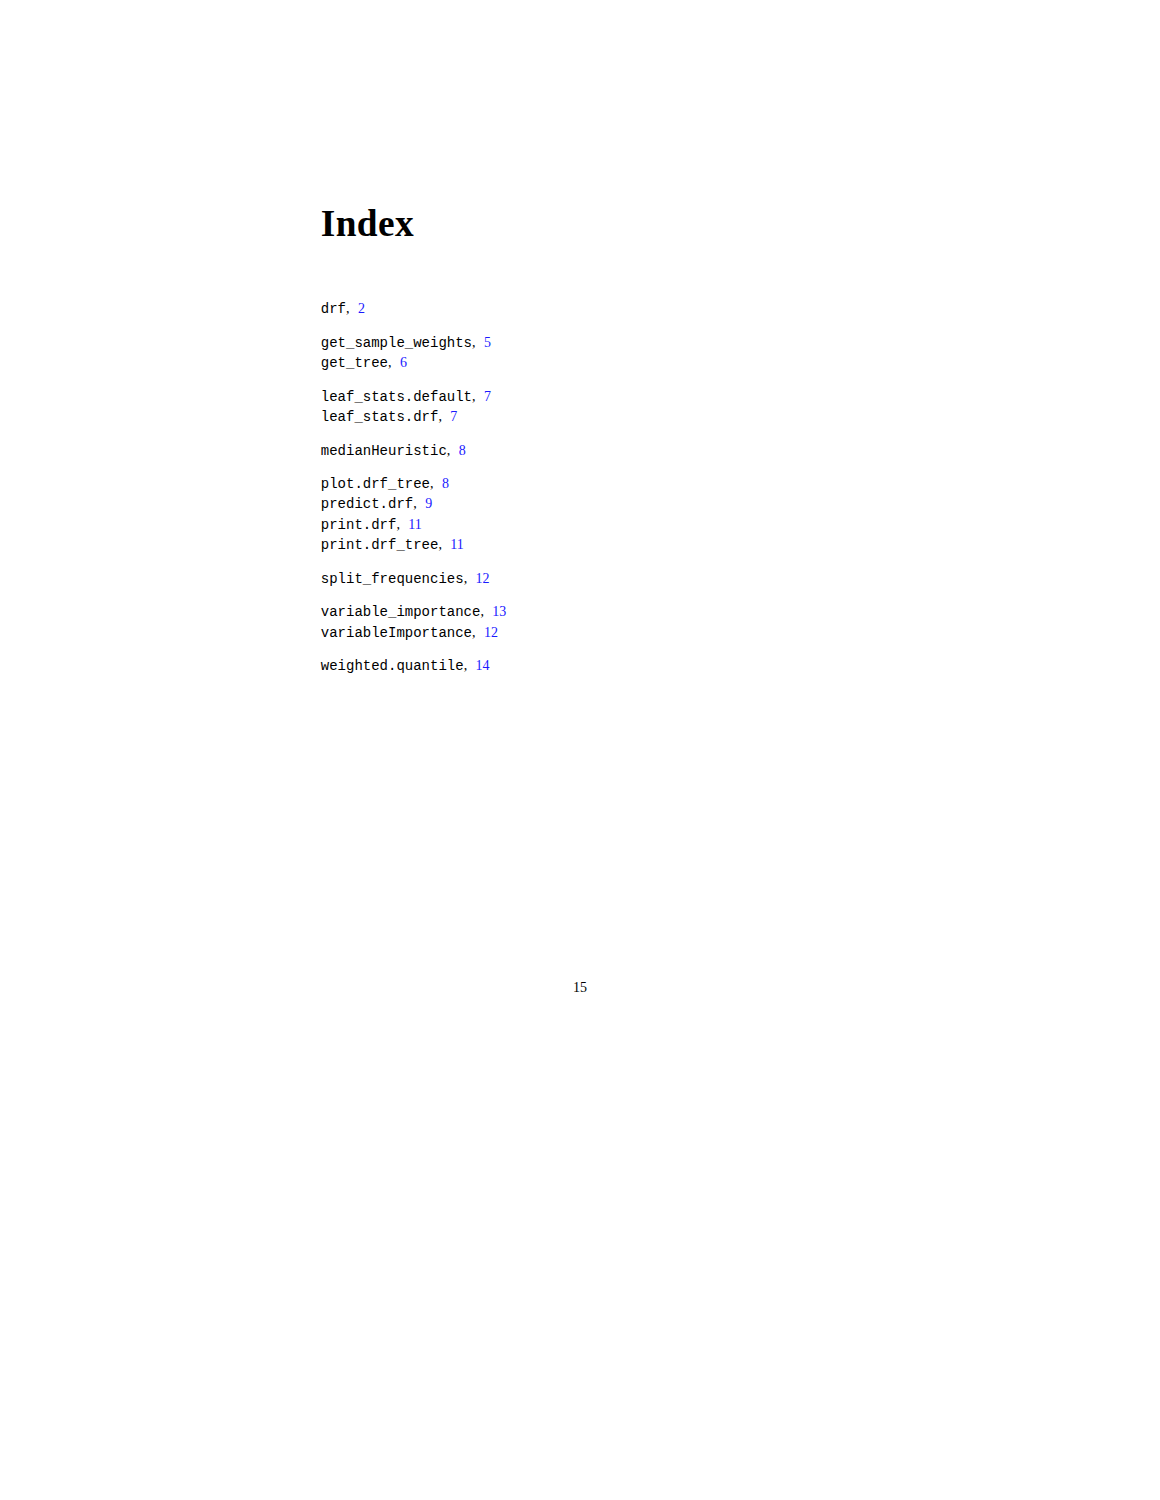Index
drf, 2
get_sample_weights, 5
get_tree, 6
leaf_stats.default, 7
leaf_stats.drf, 7
medianHeuristic, 8
plot.drf_tree, 8
predict.drf, 9
print.drf, 11
print.drf_tree, 11
split_frequencies, 12
variable_importance, 13
variableImportance, 12
weighted.quantile, 14
15